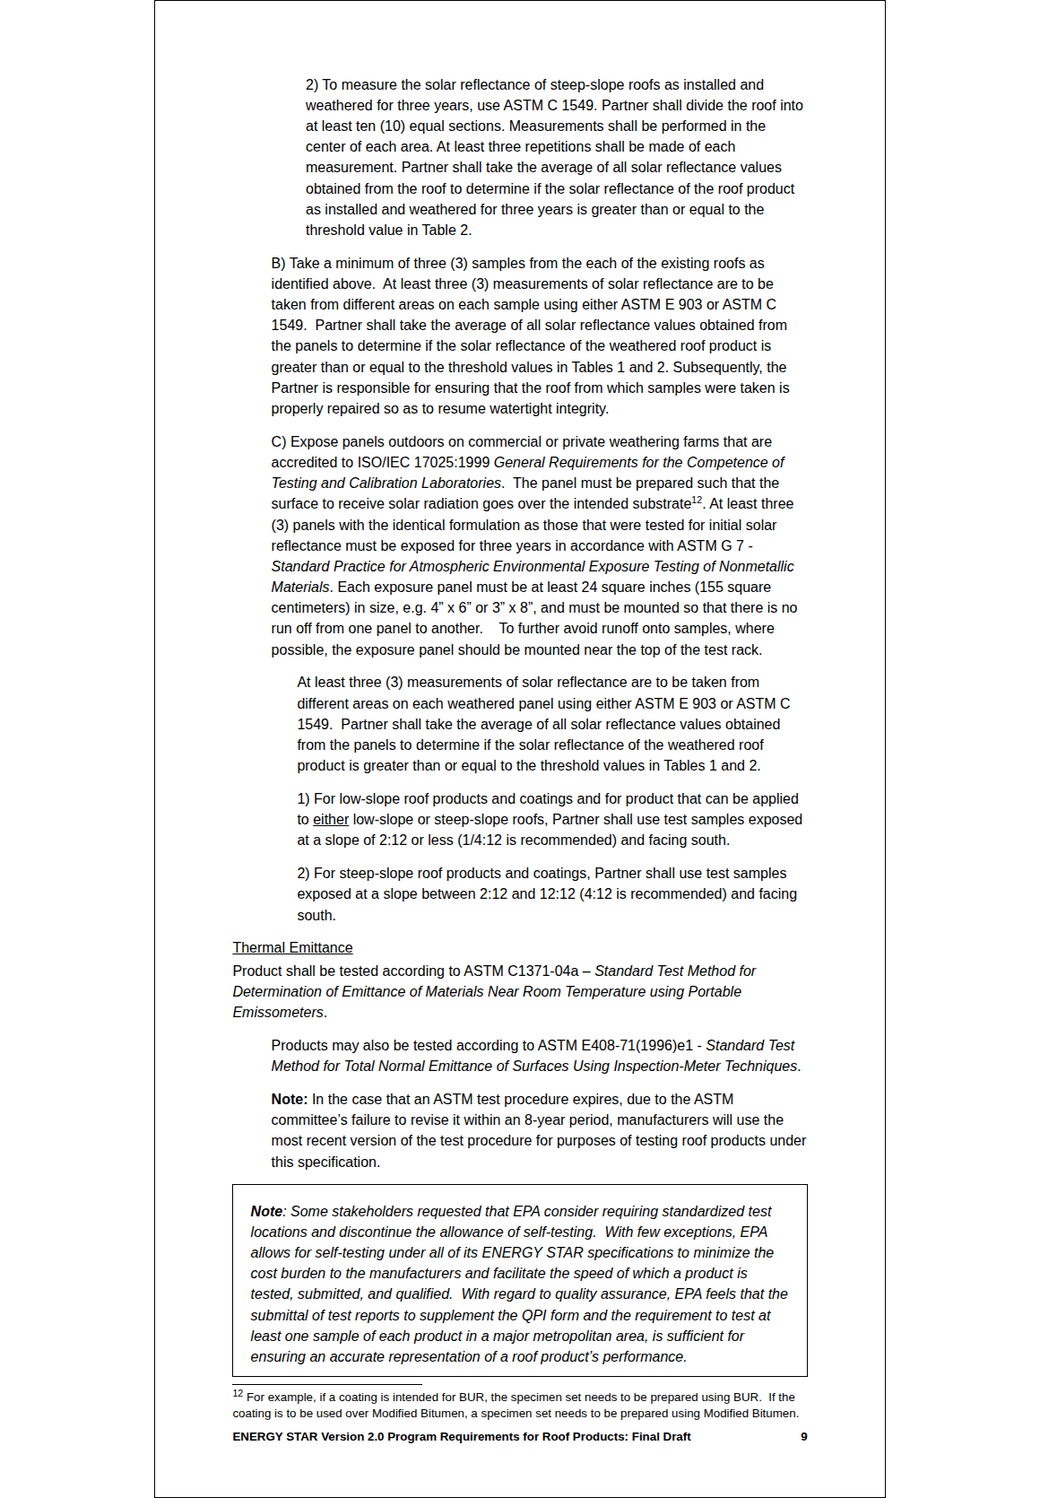2) To measure the solar reflectance of steep-slope roofs as installed and weathered for three years, use ASTM C 1549. Partner shall divide the roof into at least ten (10) equal sections. Measurements shall be performed in the center of each area. At least three repetitions shall be made of each measurement. Partner shall take the average of all solar reflectance values obtained from the roof to determine if the solar reflectance of the roof product as installed and weathered for three years is greater than or equal to the threshold value in Table 2.
B) Take a minimum of three (3) samples from the each of the existing roofs as identified above. At least three (3) measurements of solar reflectance are to be taken from different areas on each sample using either ASTM E 903 or ASTM C 1549. Partner shall take the average of all solar reflectance values obtained from the panels to determine if the solar reflectance of the weathered roof product is greater than or equal to the threshold values in Tables 1 and 2. Subsequently, the Partner is responsible for ensuring that the roof from which samples were taken is properly repaired so as to resume watertight integrity.
C) Expose panels outdoors on commercial or private weathering farms that are accredited to ISO/IEC 17025:1999 General Requirements for the Competence of Testing and Calibration Laboratories. The panel must be prepared such that the surface to receive solar radiation goes over the intended substrate12. At least three (3) panels with the identical formulation as those that were tested for initial solar reflectance must be exposed for three years in accordance with ASTM G 7 - Standard Practice for Atmospheric Environmental Exposure Testing of Nonmetallic Materials. Each exposure panel must be at least 24 square inches (155 square centimeters) in size, e.g. 4” x 6” or 3” x 8”, and must be mounted so that there is no run off from one panel to another. To further avoid runoff onto samples, where possible, the exposure panel should be mounted near the top of the test rack.
At least three (3) measurements of solar reflectance are to be taken from different areas on each weathered panel using either ASTM E 903 or ASTM C 1549. Partner shall take the average of all solar reflectance values obtained from the panels to determine if the solar reflectance of the weathered roof product is greater than or equal to the threshold values in Tables 1 and 2.
1) For low-slope roof products and coatings and for product that can be applied to either low-slope or steep-slope roofs, Partner shall use test samples exposed at a slope of 2:12 or less (1/4:12 is recommended) and facing south.
2) For steep-slope roof products and coatings, Partner shall use test samples exposed at a slope between 2:12 and 12:12 (4:12 is recommended) and facing south.
Thermal Emittance
Product shall be tested according to ASTM C1371-04a – Standard Test Method for Determination of Emittance of Materials Near Room Temperature using Portable Emissometers.
Products may also be tested according to ASTM E408-71(1996)e1 - Standard Test Method for Total Normal Emittance of Surfaces Using Inspection-Meter Techniques.
Note: In the case that an ASTM test procedure expires, due to the ASTM committee’s failure to revise it within an 8-year period, manufacturers will use the most recent version of the test procedure for purposes of testing roof products under this specification.
Note: Some stakeholders requested that EPA consider requiring standardized test locations and discontinue the allowance of self-testing. With few exceptions, EPA allows for self-testing under all of its ENERGY STAR specifications to minimize the cost burden to the manufacturers and facilitate the speed of which a product is tested, submitted, and qualified. With regard to quality assurance, EPA feels that the submittal of test reports to supplement the QPI form and the requirement to test at least one sample of each product in a major metropolitan area, is sufficient for ensuring an accurate representation of a roof product’s performance.
12 For example, if a coating is intended for BUR, the specimen set needs to be prepared using BUR. If the coating is to be used over Modified Bitumen, a specimen set needs to be prepared using Modified Bitumen.
ENERGY STAR Version 2.0 Program Requirements for Roof Products: Final Draft 9